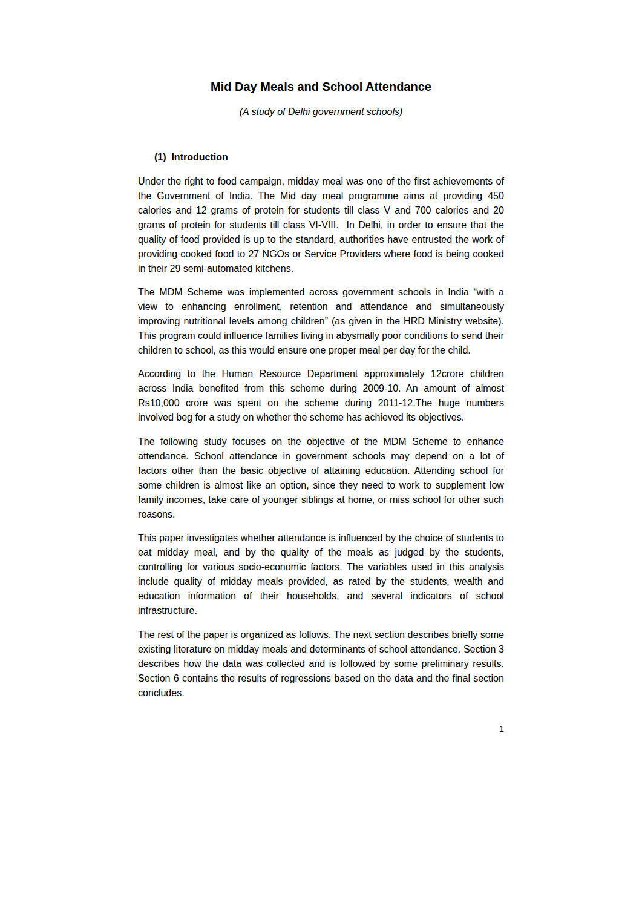Mid Day Meals and School Attendance
(A study of Delhi government schools)
(1) Introduction
Under the right to food campaign, midday meal was one of the first achievements of the Government of India. The Mid day meal programme aims at providing 450 calories and 12 grams of protein for students till class V and 700 calories and 20 grams of protein for students till class VI-VIII. In Delhi, in order to ensure that the quality of food provided is up to the standard, authorities have entrusted the work of providing cooked food to 27 NGOs or Service Providers where food is being cooked in their 29 semi-automated kitchens.
The MDM Scheme was implemented across government schools in India “with a view to enhancing enrollment, retention and attendance and simultaneously improving nutritional levels among children” (as given in the HRD Ministry website). This program could influence families living in abysmally poor conditions to send their children to school, as this would ensure one proper meal per day for the child.
According to the Human Resource Department approximately 12crore children across India benefited from this scheme during 2009-10. An amount of almost Rs10,000 crore was spent on the scheme during 2011-12.The huge numbers involved beg for a study on whether the scheme has achieved its objectives.
The following study focuses on the objective of the MDM Scheme to enhance attendance. School attendance in government schools may depend on a lot of factors other than the basic objective of attaining education. Attending school for some children is almost like an option, since they need to work to supplement low family incomes, take care of younger siblings at home, or miss school for other such reasons.
This paper investigates whether attendance is influenced by the choice of students to eat midday meal, and by the quality of the meals as judged by the students, controlling for various socio-economic factors. The variables used in this analysis include quality of midday meals provided, as rated by the students, wealth and education information of their households, and several indicators of school infrastructure.
The rest of the paper is organized as follows. The next section describes briefly some existing literature on midday meals and determinants of school attendance. Section 3 describes how the data was collected and is followed by some preliminary results. Section 6 contains the results of regressions based on the data and the final section concludes.
1